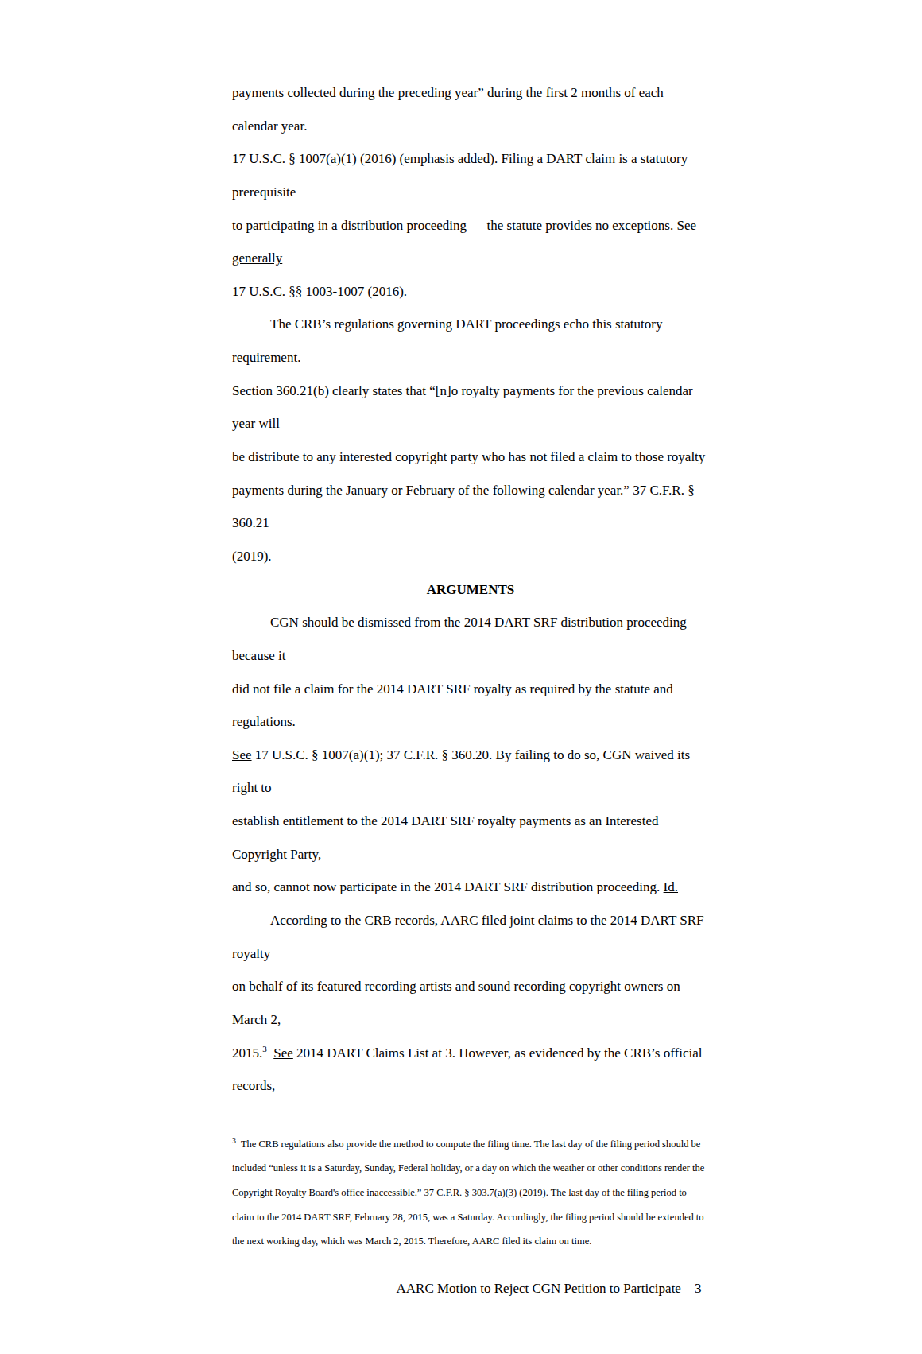payments collected during the preceding year” during the first 2 months of each calendar year.
17 U.S.C. § 1007(a)(1) (2016) (emphasis added). Filing a DART claim is a statutory prerequisite
to participating in a distribution proceeding — the statute provides no exceptions. See generally
17 U.S.C. §§ 1003-1007 (2016).
The CRB’s regulations governing DART proceedings echo this statutory requirement.
Section 360.21(b) clearly states that “[n]o royalty payments for the previous calendar year will
be distribute to any interested copyright party who has not filed a claim to those royalty
payments during the January or February of the following calendar year.” 37 C.F.R. § 360.21
(2019).
ARGUMENTS
CGN should be dismissed from the 2014 DART SRF distribution proceeding because it
did not file a claim for the 2014 DART SRF royalty as required by the statute and regulations.
See 17 U.S.C. § 1007(a)(1); 37 C.F.R. § 360.20. By failing to do so, CGN waived its right to
establish entitlement to the 2014 DART SRF royalty payments as an Interested Copyright Party,
and so, cannot now participate in the 2014 DART SRF distribution proceeding. Id.
According to the CRB records, AARC filed joint claims to the 2014 DART SRF royalty
on behalf of its featured recording artists and sound recording copyright owners on March 2,
2015.3 See 2014 DART Claims List at 3. However, as evidenced by the CRB’s official records,
3 The CRB regulations also provide the method to compute the filing time. The last day of the filing period should be included “unless it is a Saturday, Sunday, Federal holiday, or a day on which the weather or other conditions render the Copyright Royalty Board's office inaccessible.” 37 C.F.R. § 303.7(a)(3) (2019). The last day of the filing period to claim to the 2014 DART SRF, February 28, 2015, was a Saturday. Accordingly, the filing period should be extended to the next working day, which was March 2, 2015. Therefore, AARC filed its claim on time.
AARC Motion to Reject CGN Petition to Participate– 3